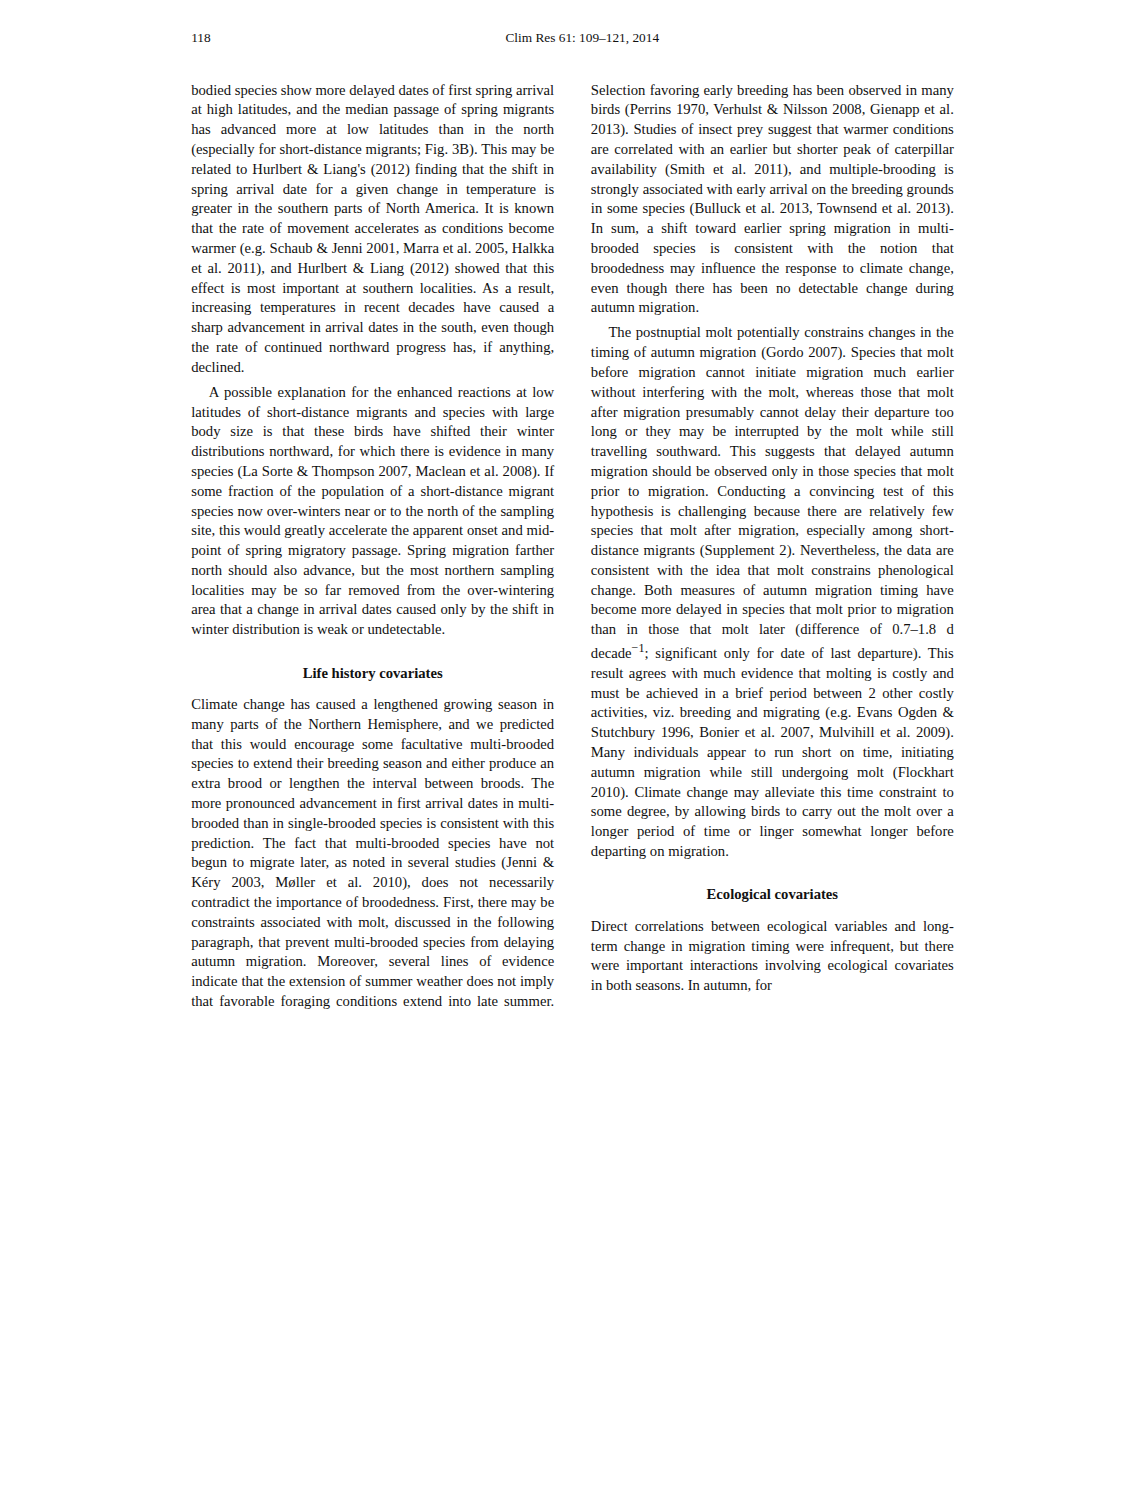118 Clim Res 61: 109–121, 2014
bodied species show more delayed dates of first spring arrival at high latitudes, and the median passage of spring migrants has advanced more at low latitudes than in the north (especially for short-distance migrants; Fig. 3B). This may be related to Hurlbert & Liang's (2012) finding that the shift in spring arrival date for a given change in temperature is greater in the southern parts of North America. It is known that the rate of movement accelerates as conditions become warmer (e.g. Schaub & Jenni 2001, Marra et al. 2005, Halkka et al. 2011), and Hurlbert & Liang (2012) showed that this effect is most important at southern localities. As a result, increasing temperatures in recent decades have caused a sharp advancement in arrival dates in the south, even though the rate of continued northward progress has, if anything, declined.
A possible explanation for the enhanced reactions at low latitudes of short-distance migrants and species with large body size is that these birds have shifted their winter distributions northward, for which there is evidence in many species (La Sorte & Thompson 2007, Maclean et al. 2008). If some fraction of the population of a short-distance migrant species now over-winters near or to the north of the sampling site, this would greatly accelerate the apparent onset and mid-point of spring migratory passage. Spring migration farther north should also advance, but the most northern sampling localities may be so far removed from the over-wintering area that a change in arrival dates caused only by the shift in winter distribution is weak or undetectable.
Life history covariates
Climate change has caused a lengthened growing season in many parts of the Northern Hemisphere, and we predicted that this would encourage some facultative multi-brooded species to extend their breeding season and either produce an extra brood or lengthen the interval between broods. The more pronounced advancement in first arrival dates in multi-brooded than in single-brooded species is consistent with this prediction. The fact that multi-brooded species have not begun to migrate later, as noted in several studies (Jenni & Kéry 2003, Møller et al. 2010), does not necessarily contradict the importance of broodedness. First, there may be constraints associated with molt, discussed in the following paragraph, that prevent multi-brooded species from delaying autumn migration. Moreover, several lines of evidence indicate that the extension of summer weather does not imply that favorable foraging conditions extend into late summer. Selection favoring early breeding has been observed in many birds (Perrins 1970, Verhulst & Nilsson 2008, Gienapp et al. 2013). Studies of insect prey suggest that warmer conditions are correlated with an earlier but shorter peak of caterpillar availability (Smith et al. 2011), and multiple-brooding is strongly associated with early arrival on the breeding grounds in some species (Bulluck et al. 2013, Townsend et al. 2013). In sum, a shift toward earlier spring migration in multi-brooded species is consistent with the notion that broodedness may influence the response to climate change, even though there has been no detectable change during autumn migration.
The postnuptial molt potentially constrains changes in the timing of autumn migration (Gordo 2007). Species that molt before migration cannot initiate migration much earlier without interfering with the molt, whereas those that molt after migration presumably cannot delay their departure too long or they may be interrupted by the molt while still travelling southward. This suggests that delayed autumn migration should be observed only in those species that molt prior to migration. Conducting a convincing test of this hypothesis is challenging because there are relatively few species that molt after migration, especially among short-distance migrants (Supplement 2). Nevertheless, the data are consistent with the idea that molt constrains phenological change. Both measures of autumn migration timing have become more delayed in species that molt prior to migration than in those that molt later (difference of 0.7–1.8 d decade−1; significant only for date of last departure). This result agrees with much evidence that molting is costly and must be achieved in a brief period between 2 other costly activities, viz. breeding and migrating (e.g. Evans Ogden & Stutchbury 1996, Bonier et al. 2007, Mulvihill et al. 2009). Many individuals appear to run short on time, initiating autumn migration while still undergoing molt (Flockhart 2010). Climate change may alleviate this time constraint to some degree, by allowing birds to carry out the molt over a longer period of time or linger somewhat longer before departing on migration.
Ecological covariates
Direct correlations between ecological variables and long-term change in migration timing were infrequent, but there were important interactions involving ecological covariates in both seasons. In autumn, for